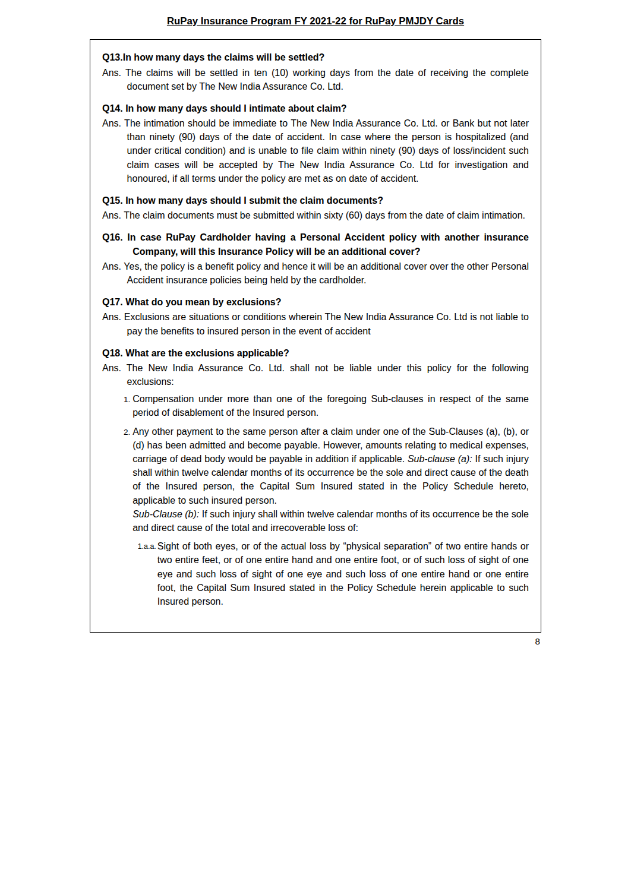RuPay Insurance Program FY 2021-22 for RuPay PMJDY Cards
Q13.In how many days the claims will be settled?
Ans. The claims will be settled in ten (10) working days from the date of receiving the complete document set by The New India Assurance Co. Ltd.
Q14. In how many days should I intimate about claim?
Ans. The intimation should be immediate to The New India Assurance Co. Ltd. or Bank but not later than ninety (90) days of the date of accident. In case where the person is hospitalized (and under critical condition) and is unable to file claim within ninety (90) days of loss/incident such claim cases will be accepted by The New India Assurance Co. Ltd for investigation and honoured, if all terms under the policy are met as on date of accident.
Q15. In how many days should I submit the claim documents?
Ans. The claim documents must be submitted within sixty (60) days from the date of claim intimation.
Q16. In case RuPay Cardholder having a Personal Accident policy with another insurance Company, will this Insurance Policy will be an additional cover?
Ans. Yes, the policy is a benefit policy and hence it will be an additional cover over the other Personal Accident insurance policies being held by the cardholder.
Q17. What do you mean by exclusions?
Ans. Exclusions are situations or conditions wherein The New India Assurance Co. Ltd is not liable to pay the benefits to insured person in the event of accident
Q18. What are the exclusions applicable?
Ans. The New India Assurance Co. Ltd. shall not be liable under this policy for the following exclusions:
Compensation under more than one of the foregoing Sub-clauses in respect of the same period of disablement of the Insured person.
Any other payment to the same person after a claim under one of the Sub-Clauses (a), (b), or (d) has been admitted and become payable. However, amounts relating to medical expenses, carriage of dead body would be payable in addition if applicable. Sub-clause (a): If such injury shall within twelve calendar months of its occurrence be the sole and direct cause of the death of the Insured person, the Capital Sum Insured stated in the Policy Schedule hereto, applicable to such insured person.
Sub-Clause (b): If such injury shall within twelve calendar months of its occurrence be the sole and direct cause of the total and irrecoverable loss of:
1.a.a. Sight of both eyes, or of the actual loss by “physical separation” of two entire hands or two entire feet, or of one entire hand and one entire foot, or of such loss of sight of one eye and such loss of sight of one eye and such loss of one entire hand or one entire foot, the Capital Sum Insured stated in the Policy Schedule herein applicable to such Insured person.
8